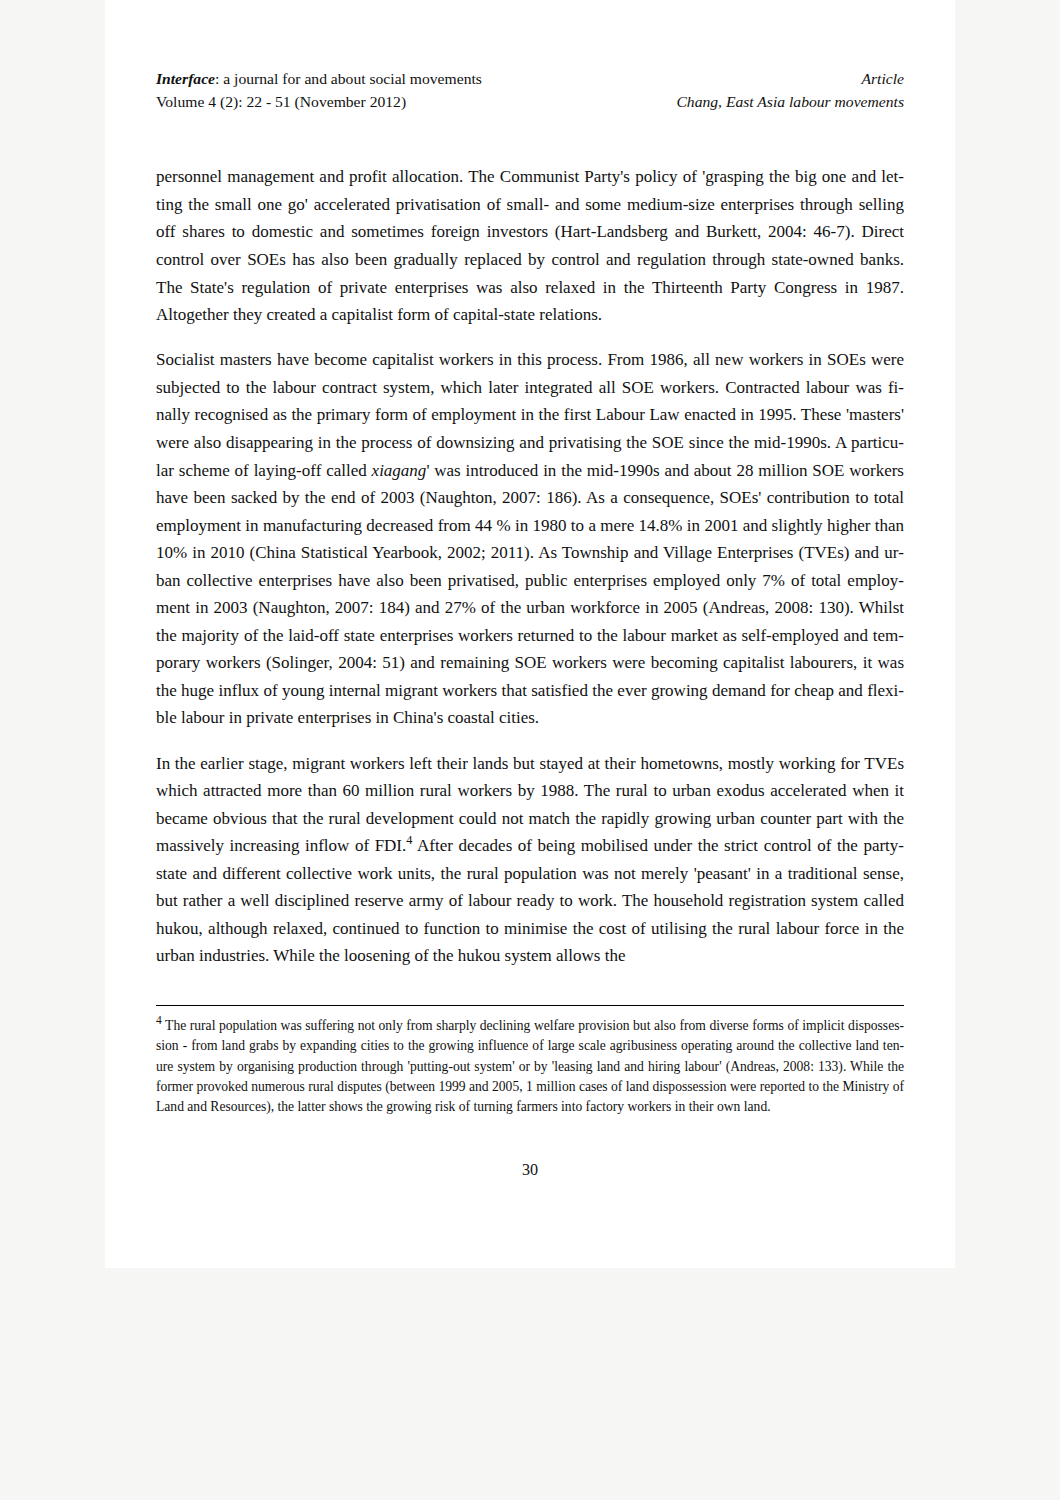Interface: a journal for and about social movements
Volume 4 (2): 22 - 51 (November 2012)
Article
Chang, East Asia labour movements
personnel management and profit allocation. The Communist Party's policy of 'grasping the big one and letting the small one go' accelerated privatisation of small- and some medium-size enterprises through selling off shares to domestic and sometimes foreign investors (Hart-Landsberg and Burkett, 2004: 46-7). Direct control over SOEs has also been gradually replaced by control and regulation through state-owned banks. The State's regulation of private enterprises was also relaxed in the Thirteenth Party Congress in 1987. Altogether they created a capitalist form of capital-state relations.
Socialist masters have become capitalist workers in this process. From 1986, all new workers in SOEs were subjected to the labour contract system, which later integrated all SOE workers. Contracted labour was finally recognised as the primary form of employment in the first Labour Law enacted in 1995. These 'masters' were also disappearing in the process of downsizing and privatising the SOE since the mid-1990s. A particular scheme of laying-off called xiagang' was introduced in the mid-1990s and about 28 million SOE workers have been sacked by the end of 2003 (Naughton, 2007: 186). As a consequence, SOEs' contribution to total employment in manufacturing decreased from 44 % in 1980 to a mere 14.8% in 2001 and slightly higher than 10% in 2010 (China Statistical Yearbook, 2002; 2011). As Township and Village Enterprises (TVEs) and urban collective enterprises have also been privatised, public enterprises employed only 7% of total employment in 2003 (Naughton, 2007: 184) and 27% of the urban workforce in 2005 (Andreas, 2008: 130). Whilst the majority of the laid-off state enterprises workers returned to the labour market as self-employed and temporary workers (Solinger, 2004: 51) and remaining SOE workers were becoming capitalist labourers, it was the huge influx of young internal migrant workers that satisfied the ever growing demand for cheap and flexible labour in private enterprises in China's coastal cities.
In the earlier stage, migrant workers left their lands but stayed at their hometowns, mostly working for TVEs which attracted more than 60 million rural workers by 1988. The rural to urban exodus accelerated when it became obvious that the rural development could not match the rapidly growing urban counter part with the massively increasing inflow of FDI.4 After decades of being mobilised under the strict control of the party-state and different collective work units, the rural population was not merely 'peasant' in a traditional sense, but rather a well disciplined reserve army of labour ready to work. The household registration system called hukou, although relaxed, continued to function to minimise the cost of utilising the rural labour force in the urban industries. While the loosening of the hukou system allows the
4 The rural population was suffering not only from sharply declining welfare provision but also from diverse forms of implicit dispossession - from land grabs by expanding cities to the growing influence of large scale agribusiness operating around the collective land tenure system by organising production through 'putting-out system' or by 'leasing land and hiring labour' (Andreas, 2008: 133). While the former provoked numerous rural disputes (between 1999 and 2005, 1 million cases of land dispossession were reported to the Ministry of Land and Resources), the latter shows the growing risk of turning farmers into factory workers in their own land.
30